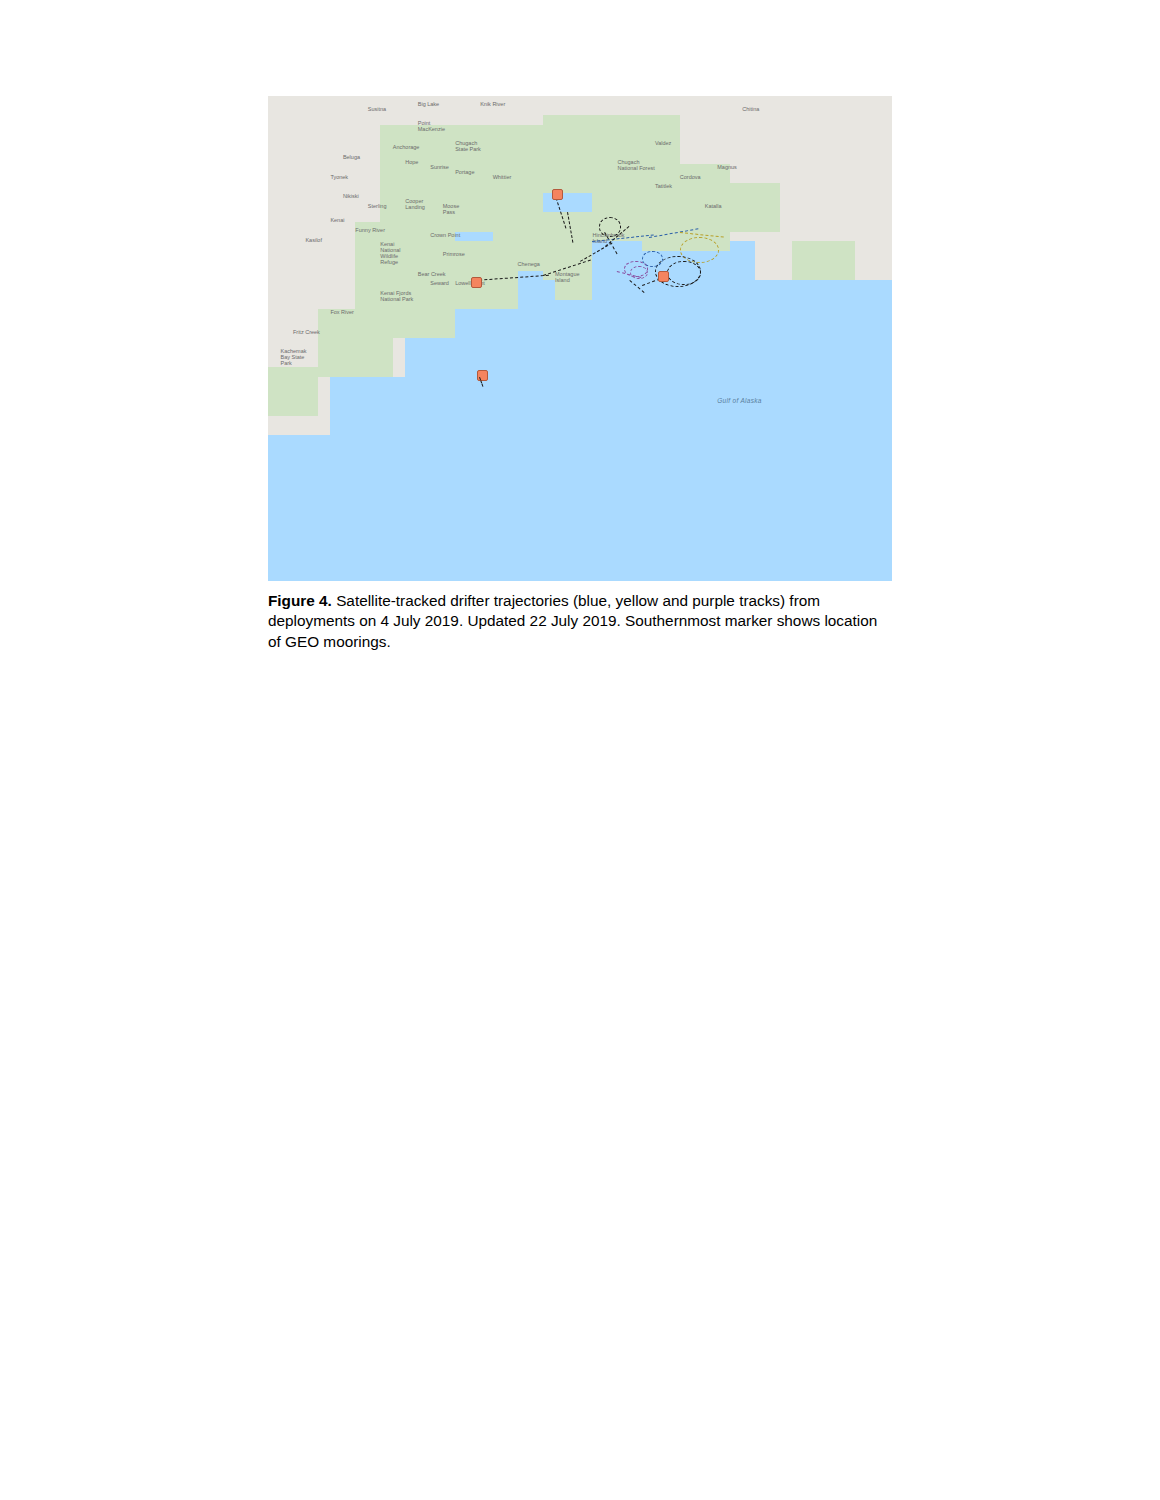Susitna
Big Lake
Point
MacKenzie
Knik River
Anchorage
Chugach
State Park
Valdez
Chugach
National Forest
Chitina
Beluga
Tyonek
Hope
Sunrise
Portage
Whittier
Tatitlek
Cordova
Magnus
Nikiski
Sterling
Cooper
Landing
Moose
Pass
Kenai
Funny River
Kasilof
Kenai
National
Wildlife
Refuge
Crown Point
Primrose
Bear Creek
Seward
Lowell Point
Kenai Fjords
National Park
Chenega
Montague
Island
Hinchinbrook
Island
Katalla
Fox River
Fritz Creek
Kachemak
Bay State
Park
Gulf of Alaska
Figure 4. Satellite-tracked drifter trajectories (blue, yellow and purple tracks) from deployments on 4 July 2019. Updated 22 July 2019. Southernmost marker shows location of GEO moorings.